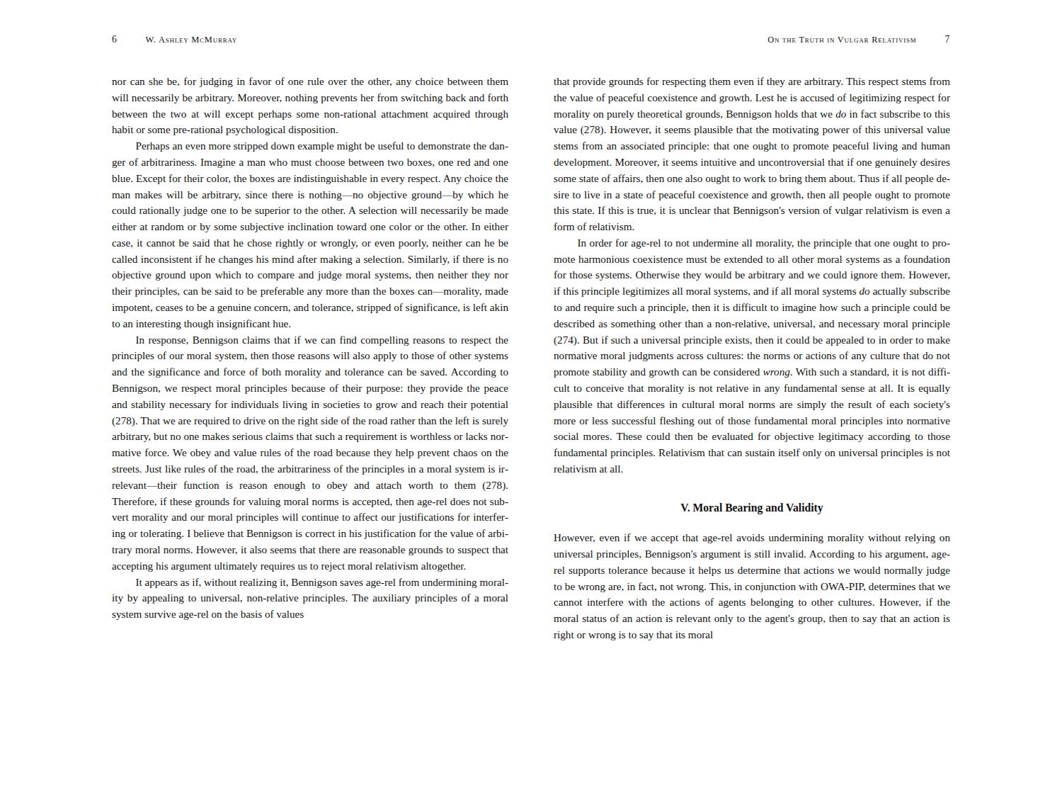6 W. Ashley McMurray
nor can she be, for judging in favor of one rule over the other, any choice between them will necessarily be arbitrary. Moreover, nothing prevents her from switching back and forth between the two at will except perhaps some non-rational attachment acquired through habit or some pre-rational psychological disposition.
Perhaps an even more stripped down example might be useful to demonstrate the danger of arbitrariness. Imagine a man who must choose between two boxes, one red and one blue. Except for their color, the boxes are indistinguishable in every respect. Any choice the man makes will be arbitrary, since there is nothing—no objective ground—by which he could rationally judge one to be superior to the other. A selection will necessarily be made either at random or by some subjective inclination toward one color or the other. In either case, it cannot be said that he chose rightly or wrongly, or even poorly, neither can he be called inconsistent if he changes his mind after making a selection. Similarly, if there is no objective ground upon which to compare and judge moral systems, then neither they nor their principles, can be said to be preferable any more than the boxes can—morality, made impotent, ceases to be a genuine concern, and tolerance, stripped of significance, is left akin to an interesting though insignificant hue.
In response, Bennigson claims that if we can find compelling reasons to respect the principles of our moral system, then those reasons will also apply to those of other systems and the significance and force of both morality and tolerance can be saved. According to Bennigson, we respect moral principles because of their purpose: they provide the peace and stability necessary for individuals living in societies to grow and reach their potential (278). That we are required to drive on the right side of the road rather than the left is surely arbitrary, but no one makes serious claims that such a requirement is worthless or lacks normative force. We obey and value rules of the road because they help prevent chaos on the streets. Just like rules of the road, the arbitrariness of the principles in a moral system is irrelevant—their function is reason enough to obey and attach worth to them (278). Therefore, if these grounds for valuing moral norms is accepted, then age-rel does not subvert morality and our moral principles will continue to affect our justifications for interfering or tolerating. I believe that Bennigson is correct in his justification for the value of arbitrary moral norms. However, it also seems that there are reasonable grounds to suspect that accepting his argument ultimately requires us to reject moral relativism altogether.
It appears as if, without realizing it, Bennigson saves age-rel from undermining morality by appealing to universal, non-relative principles. The auxiliary principles of a moral system survive age-rel on the basis of values
On the Truth in Vulgar Relativism 7
that provide grounds for respecting them even if they are arbitrary. This respect stems from the value of peaceful coexistence and growth. Lest he is accused of legitimizing respect for morality on purely theoretical grounds, Bennigson holds that we do in fact subscribe to this value (278). However, it seems plausible that the motivating power of this universal value stems from an associated principle: that one ought to promote peaceful living and human development. Moreover, it seems intuitive and uncontroversial that if one genuinely desires some state of affairs, then one also ought to work to bring them about. Thus if all people desire to live in a state of peaceful coexistence and growth, then all people ought to promote this state. If this is true, it is unclear that Bennigson's version of vulgar relativism is even a form of relativism.
In order for age-rel to not undermine all morality, the principle that one ought to promote harmonious coexistence must be extended to all other moral systems as a foundation for those systems. Otherwise they would be arbitrary and we could ignore them. However, if this principle legitimizes all moral systems, and if all moral systems do actually subscribe to and require such a principle, then it is difficult to imagine how such a principle could be described as something other than a non-relative, universal, and necessary moral principle (274). But if such a universal principle exists, then it could be appealed to in order to make normative moral judgments across cultures: the norms or actions of any culture that do not promote stability and growth can be considered wrong. With such a standard, it is not difficult to conceive that morality is not relative in any fundamental sense at all. It is equally plausible that differences in cultural moral norms are simply the result of each society's more or less successful fleshing out of those fundamental moral principles into normative social mores. These could then be evaluated for objective legitimacy according to those fundamental principles. Relativism that can sustain itself only on universal principles is not relativism at all.
V. Moral Bearing and Validity
However, even if we accept that age-rel avoids undermining morality without relying on universal principles, Bennigson's argument is still invalid. According to his argument, age-rel supports tolerance because it helps us determine that actions we would normally judge to be wrong are, in fact, not wrong. This, in conjunction with OWA-PIP, determines that we cannot interfere with the actions of agents belonging to other cultures. However, if the moral status of an action is relevant only to the agent's group, then to say that an action is right or wrong is to say that its moral